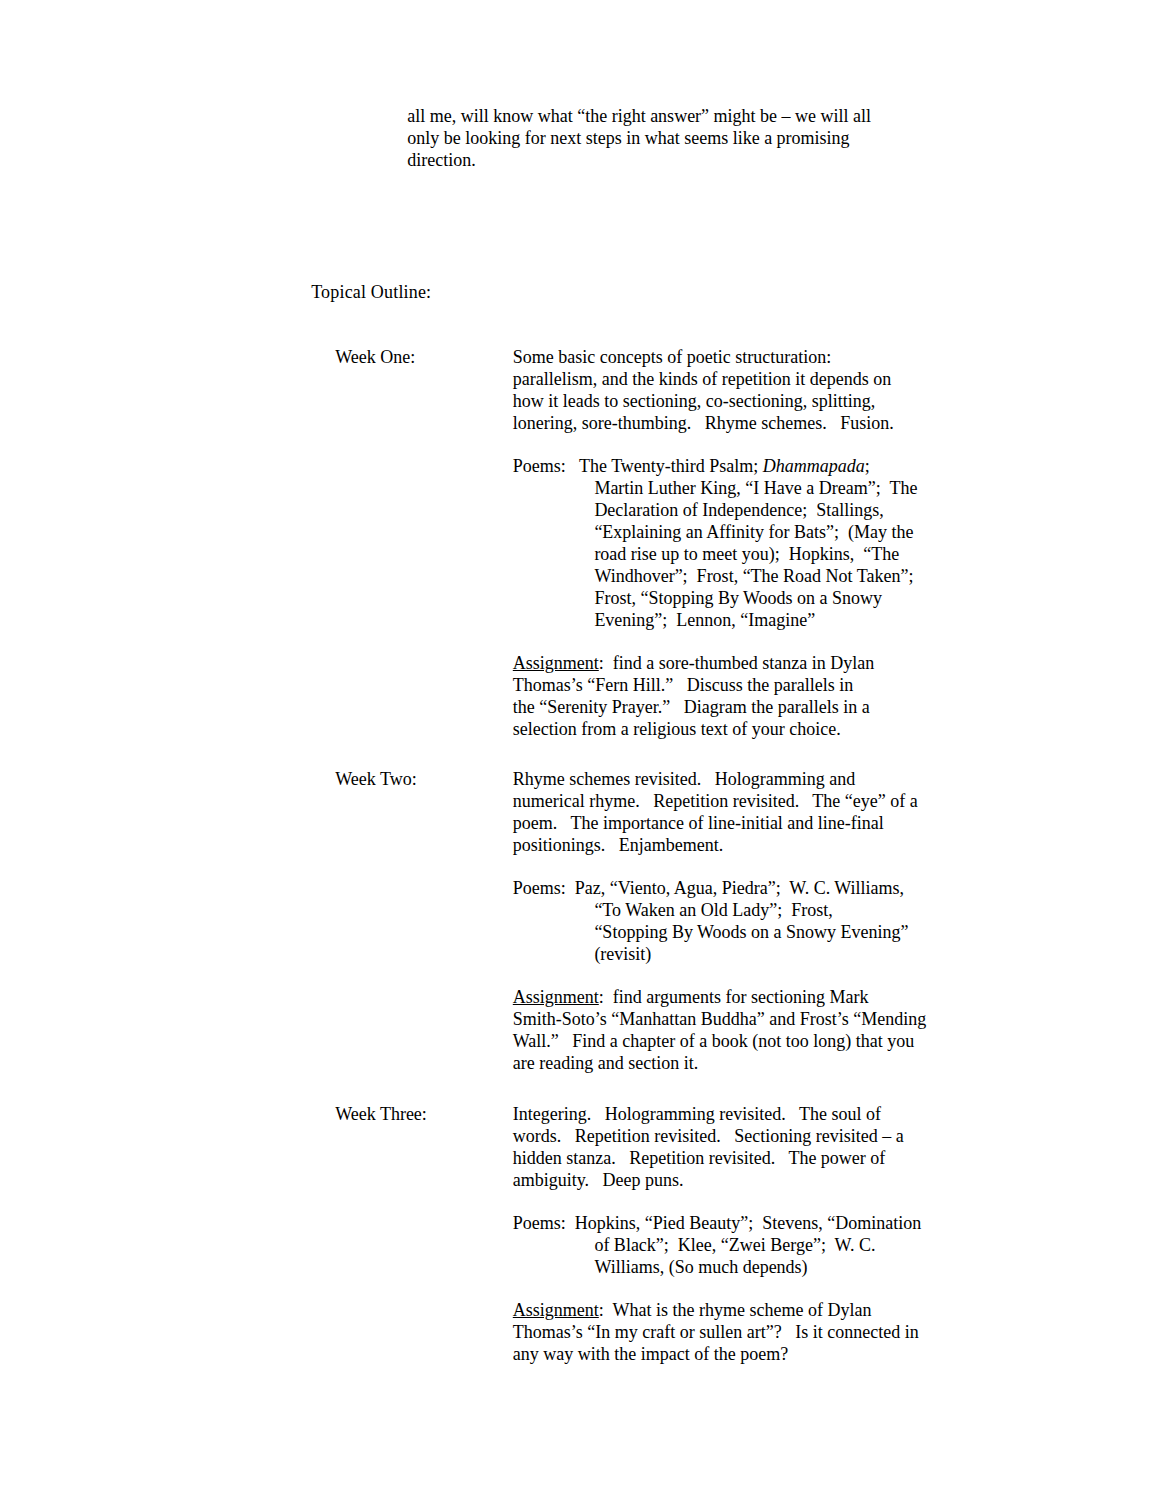all me, will know what “the right answer” might be – we will all only be looking for next steps in what seems like a promising direction.
Topical Outline:
| Week One: | Some basic concepts of poetic structuration: parallelism, and the kinds of repetition it depends on how it leads to sectioning, co-sectioning, splitting, lonering, sore-thumbing. Rhyme schemes. Fusion. Poems: The Twenty-third Psalm; Dhammapada ; Martin Luther King, “I Have a Dream”; The Declaration of Independence; Stallings, “Explaining an Affinity for Bats”; (May the road rise up to meet you); Hopkins, “The Windhover”; Frost, “The Road Not Taken”; Frost, “Stopping By Woods on a Snowy Evening”; Lennon, “Imagine” Assignment : find a sore-thumbed stanza in Dylan Thomas’s “Fern Hill.” Discuss the parallels in the “Serenity Prayer.” Diagram the parallels in a selection from a religious text of your choice. |
| Week Two: | Rhyme schemes revisited. Hologramming and numerical rhyme. Repetition revisited. The “eye” of a poem. The importance of line-initial and line-final positionings. Enjambement. Poems: Paz, “Viento, Agua, Piedra”; W. C. Williams, “To Waken an Old Lady”; Frost, “Stopping By Woods on a Snowy Evening” (revisit) Assignment : find arguments for sectioning Mark Smith-Soto’s “Manhattan Buddha” and Frost’s “Mending Wall.” Find a chapter of a book (not too long) that you are reading and section it. |
| Week Three: | Integering. Hologramming revisited. The soul of words. Repetition revisited. Sectioning revisited – a hidden stanza. Repetition revisited. The power of ambiguity. Deep puns. Poems: Hopkins, “Pied Beauty”; Stevens, “Domination of Black”; Klee, “Zwei Berge”; W. C. Williams, (So much depends) Assignment : What is the rhyme scheme of Dylan Thomas’s “In my craft or sullen art”? Is it connected in any way with the impact of the poem? |